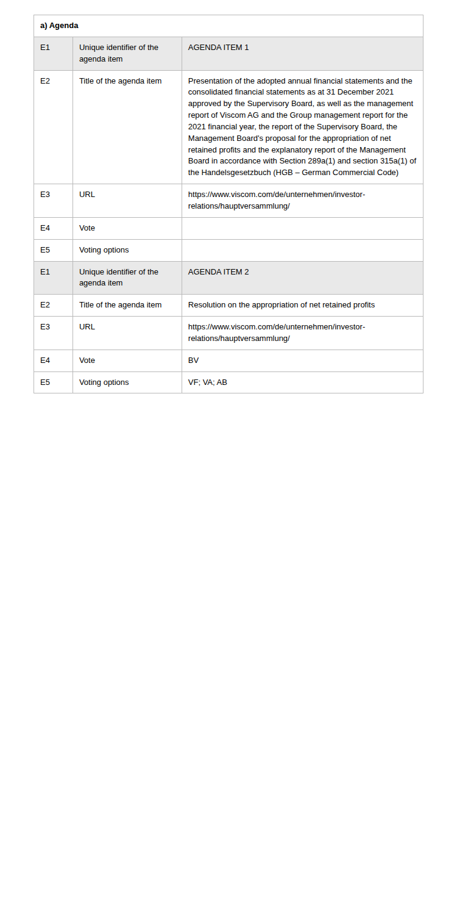a) Agenda
| E1 | Unique identifier of the agenda item | AGENDA ITEM 1 |
| E2 | Title of the agenda item | Presentation of the adopted annual financial statements and the consolidated financial statements as at 31 December 2021 approved by the Supervisory Board, as well as the management report of Viscom AG and the Group management report for the 2021 financial year, the report of the Supervisory Board, the Management Board's proposal for the appropriation of net retained profits and the explanatory report of the Management Board in accordance with Section 289a(1) and section 315a(1) of the Handelsgesetzbuch (HGB – German Commercial Code) |
| E3 | URL | https://www.viscom.com/de/unternehmen/investor-relations/hauptversammlung/ |
| E4 | Vote | |
| E5 | Voting options | |
| E1 | Unique identifier of the agenda item | AGENDA ITEM 2 |
| E2 | Title of the agenda item | Resolution on the appropriation of net retained profits |
| E3 | URL | https://www.viscom.com/de/unternehmen/investor-relations/hauptversammlung/ |
| E4 | Vote | BV |
| E5 | Voting options | VF; VA; AB |